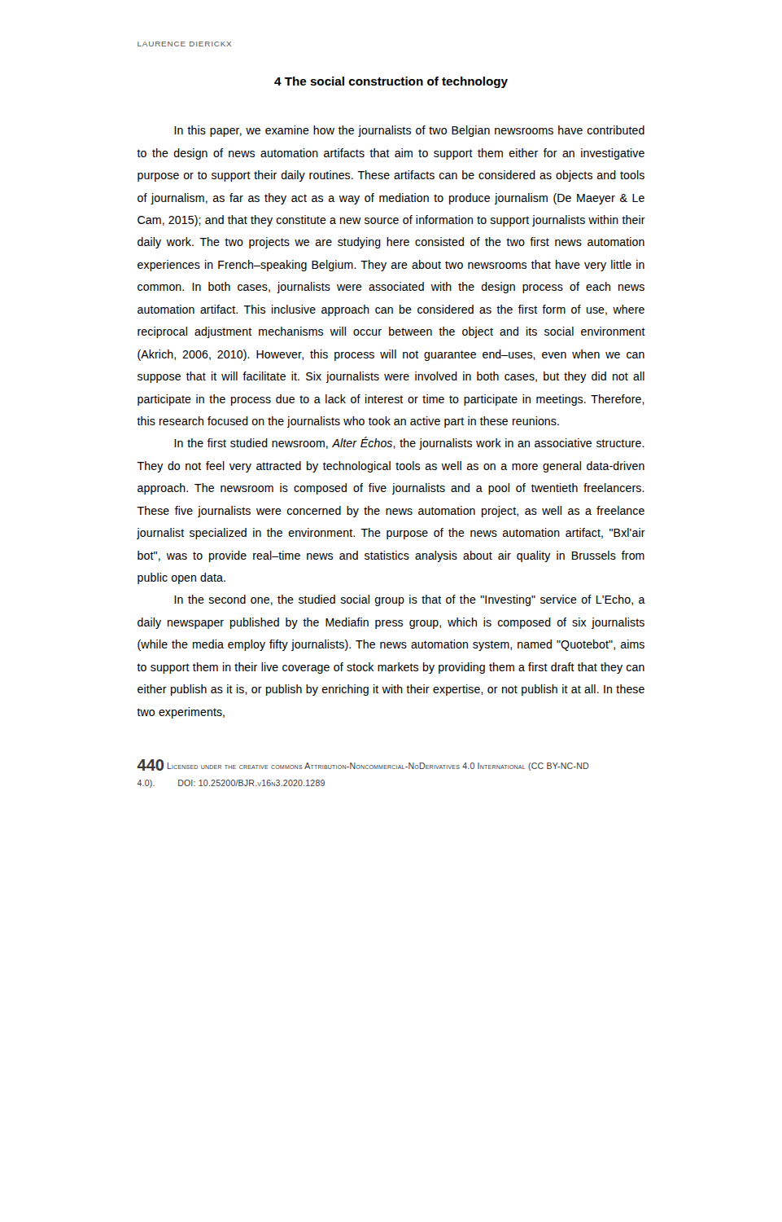LAURENCE DIERICKX
4 The social construction of technology
In this paper, we examine how the journalists of two Belgian newsrooms have contributed to the design of news automation artifacts that aim to support them either for an investigative purpose or to support their daily routines. These artifacts can be considered as objects and tools of journalism, as far as they act as a way of mediation to produce journalism (De Maeyer & Le Cam, 2015); and that they constitute a new source of information to support journalists within their daily work. The two projects we are studying here consisted of the two first news automation experiences in French–speaking Belgium. They are about two newsrooms that have very little in common. In both cases, journalists were associated with the design process of each news automation artifact. This inclusive approach can be considered as the first form of use, where reciprocal adjustment mechanisms will occur between the object and its social environment (Akrich, 2006, 2010). However, this process will not guarantee end–uses, even when we can suppose that it will facilitate it. Six journalists were involved in both cases, but they did not all participate in the process due to a lack of interest or time to participate in meetings. Therefore, this research focused on the journalists who took an active part in these reunions.
In the first studied newsroom, Alter Échos, the journalists work in an associative structure. They do not feel very attracted by technological tools as well as on a more general data-driven approach. The newsroom is composed of five journalists and a pool of twentieth freelancers. These five journalists were concerned by the news automation project, as well as a freelance journalist specialized in the environment. The purpose of the news automation artifact, "Bxl'air bot", was to provide real–time news and statistics analysis about air quality in Brussels from public open data.
In the second one, the studied social group is that of the "Investing" service of L'Echo, a daily newspaper published by the Mediafin press group, which is composed of six journalists (while the media employ fifty journalists). The news automation system, named "Quotebot", aims to support them in their live coverage of stock markets by providing them a first draft that they can either publish as it is, or publish by enriching it with their expertise, or not publish it at all. In these two experiments,
440 Licensed under the creative commons Attribution-Noncommercial-NoDerivatives 4.0 International (CC BY-NC-ND 4.0).DOI: 10.25200/BJR.v16n3.2020.1289